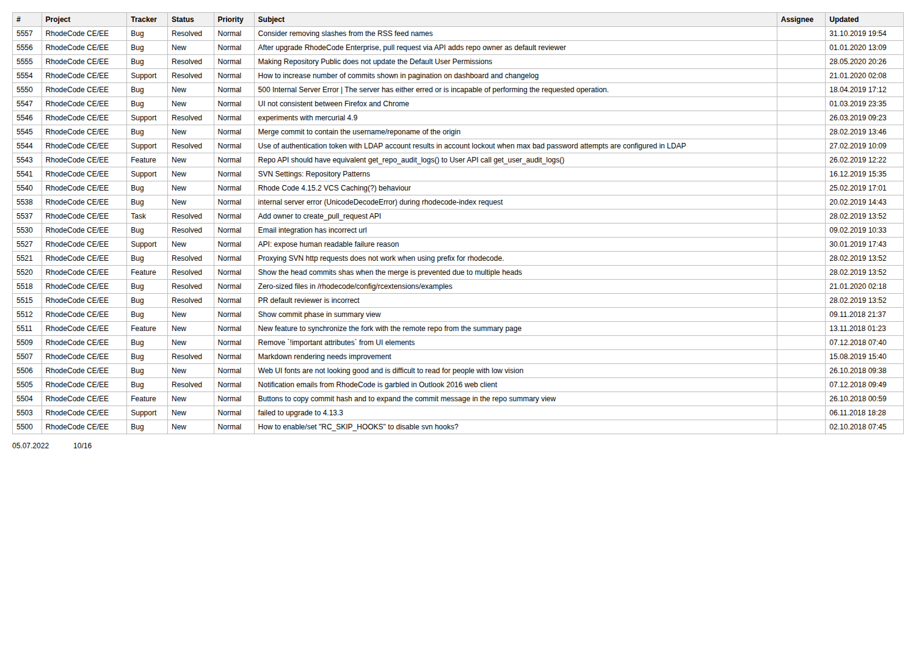| # | Project | Tracker | Status | Priority | Subject | Assignee | Updated |
| --- | --- | --- | --- | --- | --- | --- | --- |
| 5557 | RhodeCode CE/EE | Bug | Resolved | Normal | Consider removing slashes from the RSS feed names | | 31.10.2019 19:54 |
| 5556 | RhodeCode CE/EE | Bug | New | Normal | After upgrade RhodeCode Enterprise, pull request via API adds repo owner as default reviewer | | 01.01.2020 13:09 |
| 5555 | RhodeCode CE/EE | Bug | Resolved | Normal | Making Repository Public does not update the Default User Permissions | | 28.05.2020 20:26 |
| 5554 | RhodeCode CE/EE | Support | Resolved | Normal | How to increase number of commits shown in pagination on dashboard and changelog | | 21.01.2020 02:08 |
| 5550 | RhodeCode CE/EE | Bug | New | Normal | 500 Internal Server Error / The server has either erred or is incapable of performing the requested operation. | | 18.04.2019 17:12 |
| 5547 | RhodeCode CE/EE | Bug | New | Normal | UI not consistent between Firefox and Chrome | | 01.03.2019 23:35 |
| 5546 | RhodeCode CE/EE | Support | Resolved | Normal | experiments with mercurial 4.9 | | 26.03.2019 09:23 |
| 5545 | RhodeCode CE/EE | Bug | New | Normal | Merge commit to contain the username/reponame of the origin | | 28.02.2019 13:46 |
| 5544 | RhodeCode CE/EE | Support | Resolved | Normal | Use of authentication token with LDAP account results in account lockout when max bad password attempts are configured in LDAP | | 27.02.2019 10:09 |
| 5543 | RhodeCode CE/EE | Feature | New | Normal | Repo API should have equivalent get_repo_audit_logs() to User API call get_user_audit_logs() | | 26.02.2019 12:22 |
| 5541 | RhodeCode CE/EE | Support | New | Normal | SVN Settings: Repository Patterns | | 16.12.2019 15:35 |
| 5540 | RhodeCode CE/EE | Bug | New | Normal | Rhode Code 4.15.2 VCS Caching(?) behaviour | | 25.02.2019 17:01 |
| 5538 | RhodeCode CE/EE | Bug | New | Normal | internal server error (UnicodeDecodeError) during rhodecode-index request | | 20.02.2019 14:43 |
| 5537 | RhodeCode CE/EE | Task | Resolved | Normal | Add owner to create_pull_request API | | 28.02.2019 13:52 |
| 5530 | RhodeCode CE/EE | Bug | Resolved | Normal | Email integration has incorrect url | | 09.02.2019 10:33 |
| 5527 | RhodeCode CE/EE | Support | New | Normal | API: expose human readable failure reason | | 30.01.2019 17:43 |
| 5521 | RhodeCode CE/EE | Bug | Resolved | Normal | Proxying SVN http requests does not work when using prefix for rhodecode. | | 28.02.2019 13:52 |
| 5520 | RhodeCode CE/EE | Feature | Resolved | Normal | Show the head commits shas when the merge is prevented due to multiple heads | | 28.02.2019 13:52 |
| 5518 | RhodeCode CE/EE | Bug | Resolved | Normal | Zero-sized files in /rhodecode/config/rcextensions/examples | | 21.01.2020 02:18 |
| 5515 | RhodeCode CE/EE | Bug | Resolved | Normal | PR default reviewer is incorrect | | 28.02.2019 13:52 |
| 5512 | RhodeCode CE/EE | Bug | New | Normal | Show commit phase in summary view | | 09.11.2018 21:37 |
| 5511 | RhodeCode CE/EE | Feature | New | Normal | New feature to synchronize the fork with the remote repo from the summary page | | 13.11.2018 01:23 |
| 5509 | RhodeCode CE/EE | Bug | New | Normal | Remove `!important attributes` from UI elements | | 07.12.2018 07:40 |
| 5507 | RhodeCode CE/EE | Bug | Resolved | Normal | Markdown rendering needs improvement | | 15.08.2019 15:40 |
| 5506 | RhodeCode CE/EE | Bug | New | Normal | Web UI fonts are not looking good and is difficult to read for people with low vision | | 26.10.2018 09:38 |
| 5505 | RhodeCode CE/EE | Bug | Resolved | Normal | Notification emails from RhodeCode is garbled in Outlook 2016 web client | | 07.12.2018 09:49 |
| 5504 | RhodeCode CE/EE | Feature | New | Normal | Buttons to copy commit hash and to expand the commit message in the repo summary view | | 26.10.2018 00:59 |
| 5503 | RhodeCode CE/EE | Support | New | Normal | failed to upgrade to 4.13.3 | | 06.11.2018 18:28 |
| 5500 | RhodeCode CE/EE | Bug | New | Normal | How to enable/set "RC_SKIP_HOOKS" to disable svn hooks? | | 02.10.2018 07:45 |
05.07.2022 10/16